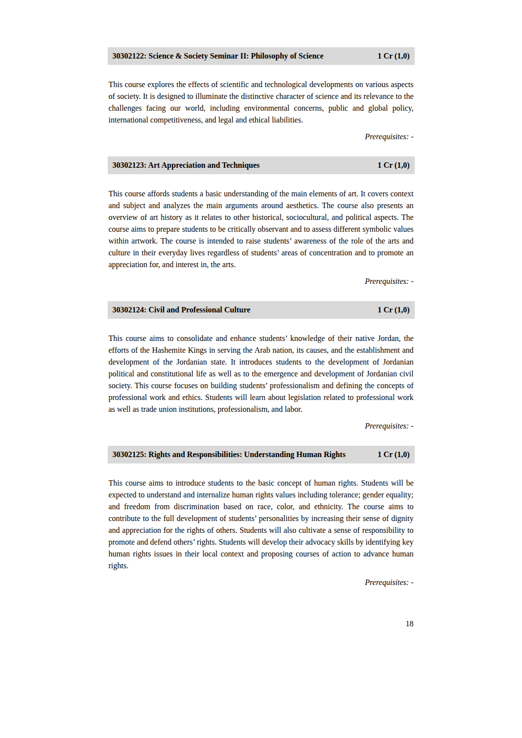30302122: Science & Society Seminar II: Philosophy of Science 1 Cr (1,0)
This course explores the effects of scientific and technological developments on various aspects of society. It is designed to illuminate the distinctive character of science and its relevance to the challenges facing our world, including environmental concerns, public and global policy, international competitiveness, and legal and ethical liabilities.
Prerequisites: -
30302123: Art Appreciation and Techniques 1 Cr (1,0)
This course affords students a basic understanding of the main elements of art. It covers context and subject and analyzes the main arguments around aesthetics. The course also presents an overview of art history as it relates to other historical, sociocultural, and political aspects. The course aims to prepare students to be critically observant and to assess different symbolic values within artwork. The course is intended to raise students’ awareness of the role of the arts and culture in their everyday lives regardless of students’ areas of concentration and to promote an appreciation for, and interest in, the arts.
Prerequisites: -
30302124: Civil and Professional Culture 1 Cr (1,0)
This course aims to consolidate and enhance students’ knowledge of their native Jordan, the efforts of the Hashemite Kings in serving the Arab nation, its causes, and the establishment and development of the Jordanian state. It introduces students to the development of Jordanian political and constitutional life as well as to the emergence and development of Jordanian civil society. This course focuses on building students’ professionalism and defining the concepts of professional work and ethics. Students will learn about legislation related to professional work as well as trade union institutions, professionalism, and labor.
Prerequisites: -
30302125: Rights and Responsibilities: Understanding Human Rights 1 Cr (1,0)
This course aims to introduce students to the basic concept of human rights. Students will be expected to understand and internalize human rights values including tolerance; gender equality; and freedom from discrimination based on race, color, and ethnicity. The course aims to contribute to the full development of students’ personalities by increasing their sense of dignity and appreciation for the rights of others. Students will also cultivate a sense of responsibility to promote and defend others’ rights. Students will develop their advocacy skills by identifying key human rights issues in their local context and proposing courses of action to advance human rights.
Prerequisites: -
18